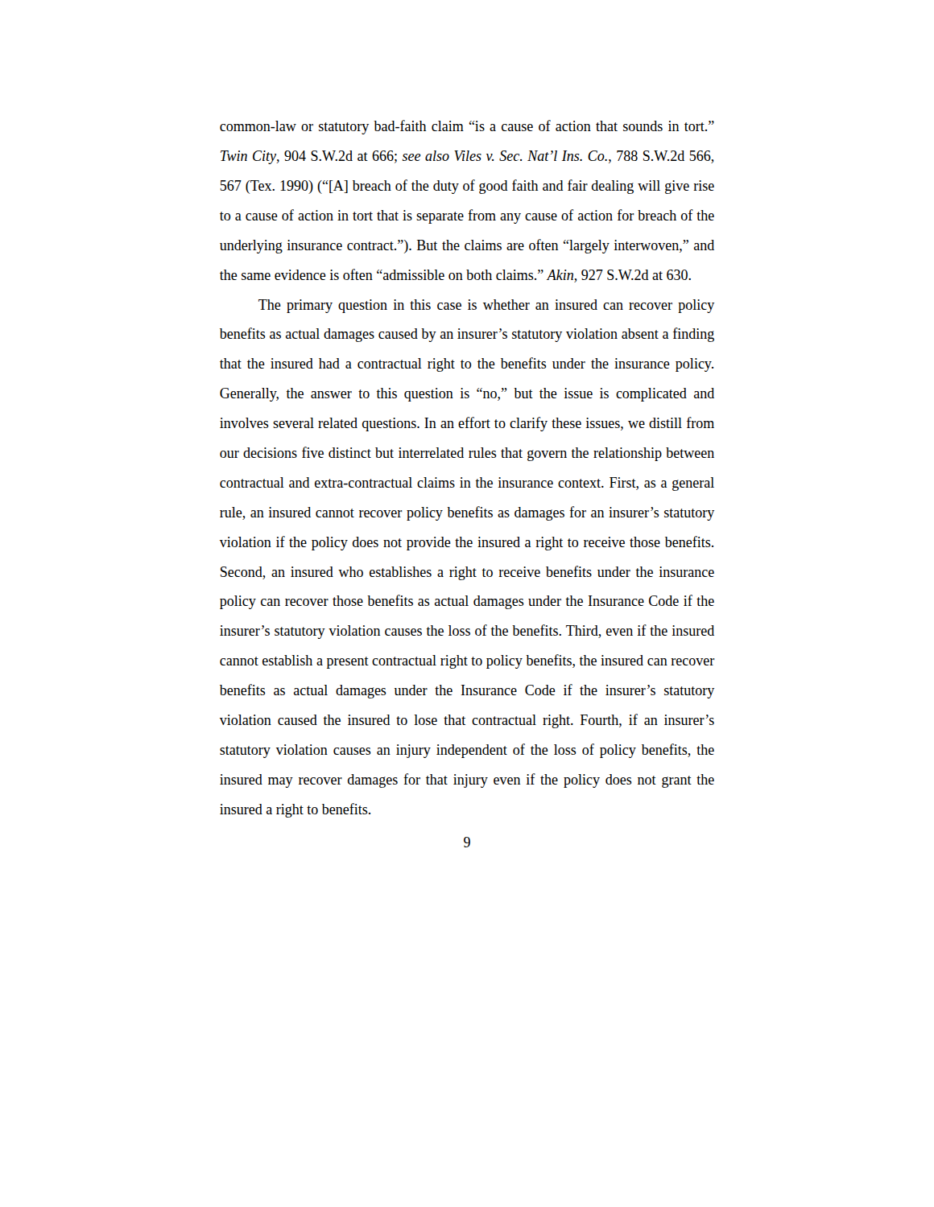common-law or statutory bad-faith claim “is a cause of action that sounds in tort.” Twin City, 904 S.W.2d at 666; see also Viles v. Sec. Nat’l Ins. Co., 788 S.W.2d 566, 567 (Tex. 1990) (“[A] breach of the duty of good faith and fair dealing will give rise to a cause of action in tort that is separate from any cause of action for breach of the underlying insurance contract.”). But the claims are often “largely interwoven,” and the same evidence is often “admissible on both claims.” Akin, 927 S.W.2d at 630.
The primary question in this case is whether an insured can recover policy benefits as actual damages caused by an insurer’s statutory violation absent a finding that the insured had a contractual right to the benefits under the insurance policy. Generally, the answer to this question is “no,” but the issue is complicated and involves several related questions. In an effort to clarify these issues, we distill from our decisions five distinct but interrelated rules that govern the relationship between contractual and extra-contractual claims in the insurance context. First, as a general rule, an insured cannot recover policy benefits as damages for an insurer’s statutory violation if the policy does not provide the insured a right to receive those benefits. Second, an insured who establishes a right to receive benefits under the insurance policy can recover those benefits as actual damages under the Insurance Code if the insurer’s statutory violation causes the loss of the benefits. Third, even if the insured cannot establish a present contractual right to policy benefits, the insured can recover benefits as actual damages under the Insurance Code if the insurer’s statutory violation caused the insured to lose that contractual right. Fourth, if an insurer’s statutory violation causes an injury independent of the loss of policy benefits, the insured may recover damages for that injury even if the policy does not grant the insured a right to benefits.
9